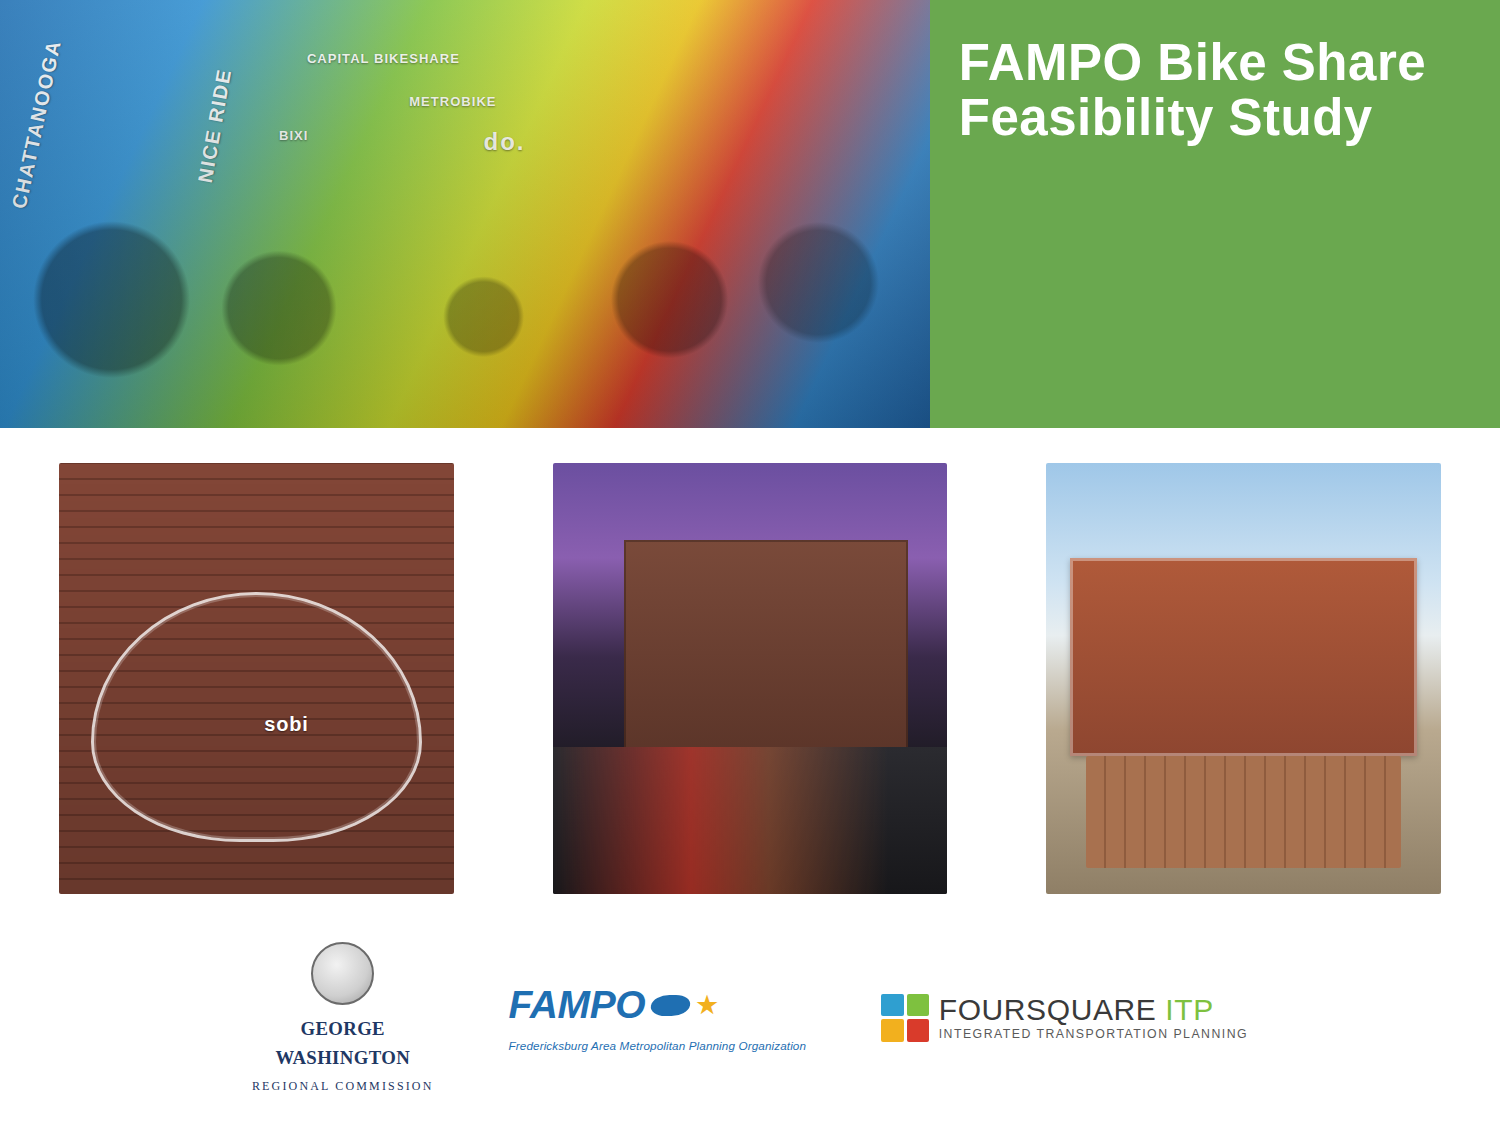Chattanooga Nice Ride capital bikeshare bixi Metrobike do.
FAMPO Bike Share Feasibility Study
sobi bike share bicycle
Downtown street at dusk
University campus
GEORGE
WASHINGTON
Regional Commission
FAMPO ★
Fredericksburg Area Metropolitan Planning Organization
FOURSQUARE ITP Integrated Transportation Planning